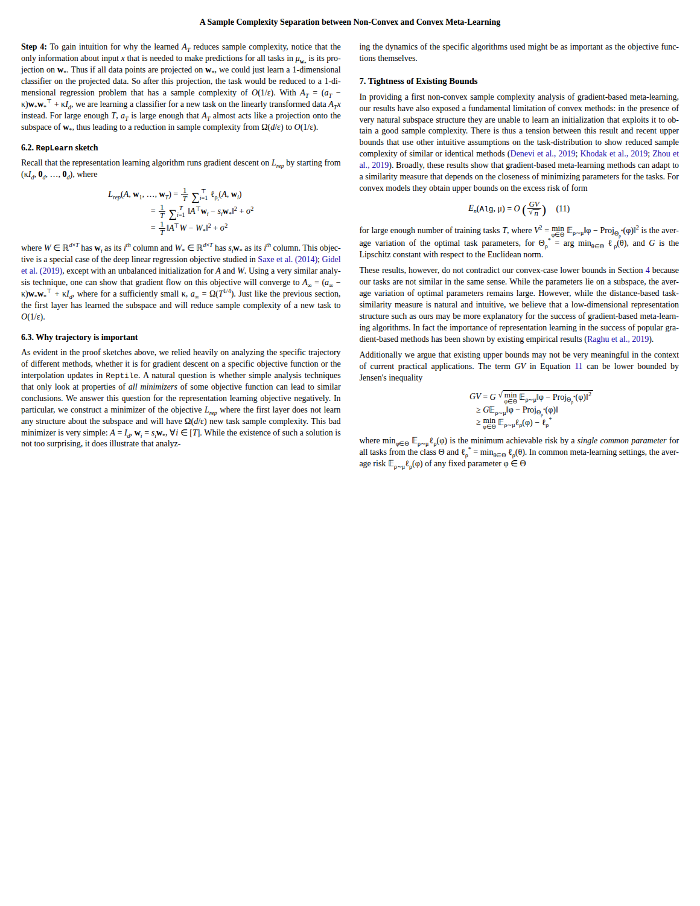A Sample Complexity Separation between Non-Convex and Convex Meta-Learning
Step 4: To gain intuition for why the learned AT reduces sample complexity, notice that the only information about input x that is needed to make predictions for all tasks in μw* is its projection on w*. Thus if all data points are projected on w*, we could just learn a 1-dimensional classifier on the projected data. So after this projection, the task would be reduced to a 1-dimensional regression problem that has a sample complexity of O(1/ε). With AT = (aT − κ)w*w*⊤ + κId, we are learning a classifier for a new task on the linearly transformed data AT x instead. For large enough T, aT is large enough that AT almost acts like a projection onto the subspace of w*, thus leading to a reduction in sample complexity from Ω(d/ε) to O(1/ε).
6.2. RepLearn sketch
Recall that the representation learning algorithm runs gradient descent on Lrep by starting from (κId, 0d, …, 0d), where
Lrep(A, w1, …, wT) = 1 T ∑⊤i=1 ℓρi(A, wi) = 1 T ∑Ti=1 ‖A⊤wi − si w*‖2 + σ2 = 1 T‖A⊤W − W*‖2 + σ2
where W ∈ ℝd×T has wi as its ith column and W* ∈ ℝd×T has si w* as its ith column. This objective is a special case of the deep linear regression objective studied in Saxe et al. (2014); Gidel et al. (2019), except with an unbalanced initialization for A and W. Using a very similar analysis technique, one can show that gradient flow on this objective will converge to A∞ = (a∞ − κ)w*w*⊤ + κId, where for a sufficiently small κ, a∞ = Ω(T1/4). Just like the previous section, the first layer has learned the subspace and will reduce sample complexity of a new task to O(1/ε).
6.3. Why trajectory is important
As evident in the proof sketches above, we relied heavily on analyzing the specific trajectory of different methods, whether it is for gradient descent on a specific objective function or the interpolation updates in Reptile. A natural question is whether simple analysis techniques that only look at properties of all minimizers of some objective function can lead to similar conclusions. We answer this question for the representation learning objective negatively. In particular, we construct a minimizer of the objective Lrep where the first layer does not learn any structure about the subspace and will have Ω(d/ε) new task sample complexity. This bad minimizer is very simple: A = Id, wi = si w*, ∀i ∈ [T]. While the existence of such a solution is not too surprising, it does illustrate that analyz-
ing the dynamics of the specific algorithms used might be as important as the objective functions themselves.
7. Tightness of Existing Bounds
In providing a first non-convex sample complexity analysis of gradient-based meta-learning, our results have also exposed a fundamental limitation of convex methods: in the presence of very natural subspace structure they are unable to learn an initialization that exploits it to obtain a good sample complexity. There is thus a tension between this result and recent upper bounds that use other intuitive assumptions on the task-distribution to show reduced sample complexity of similar or identical methods (Denevi et al., 2019; Khodak et al., 2019; Zhou et al., 2019). Broadly, these results show that gradient-based meta-learning methods can adapt to a similarity measure that depends on the closeness of minimizing parameters for the tasks. For convex models they obtain upper bounds on the excess risk of form
En(Alg, μ) = O (GV n) (11)
for large enough number of training tasks T, where V2 = min φ∈Θ 𝔼ρ∼μ‖φ − ProjΘρ*(φ)‖2 is the average variation of the optimal task parameters, for Θρ* = arg minθ∈Θ ℓρ(θ), and G is the Lipschitz constant with respect to the Euclidean norm.
These results, however, do not contradict our convex-case lower bounds in Section 4 because our tasks are not similar in the same sense. While the parameters lie on a subspace, the average variation of optimal parameters remains large. However, while the distance-based task-similarity measure is natural and intuitive, we believe that a low-dimensional representation structure such as ours may be more explanatory for the success of gradient-based meta-learning algorithms. In fact the importance of representation learning in the success of popular gradient-based methods has been shown by existing empirical results (Raghu et al., 2019).
Additionally we argue that existing upper bounds may not be very meaningful in the context of current practical applications. The term GV in Equation 11 can be lower bounded by Jensen's inequality
GV = G min φ∈Θ 𝔼ρ∼μ‖φ − ProjΘρ*(φ)‖2 ≥ G𝔼ρ∼μ‖φ − ProjΘρ*(φ)‖ ≥ min φ∈Θ 𝔼ρ∼μℓρ(φ) − ℓρ*
where minφ∈Θ 𝔼ρ∼μℓρ(φ) is the minimum achievable risk by a single common parameter for all tasks from the class Θ and ℓρ* = minθ∈Θ ℓρ(θ). In common meta-learning settings, the average risk 𝔼ρ∼μℓρ(φ) of any fixed parameter φ ∈ Θ